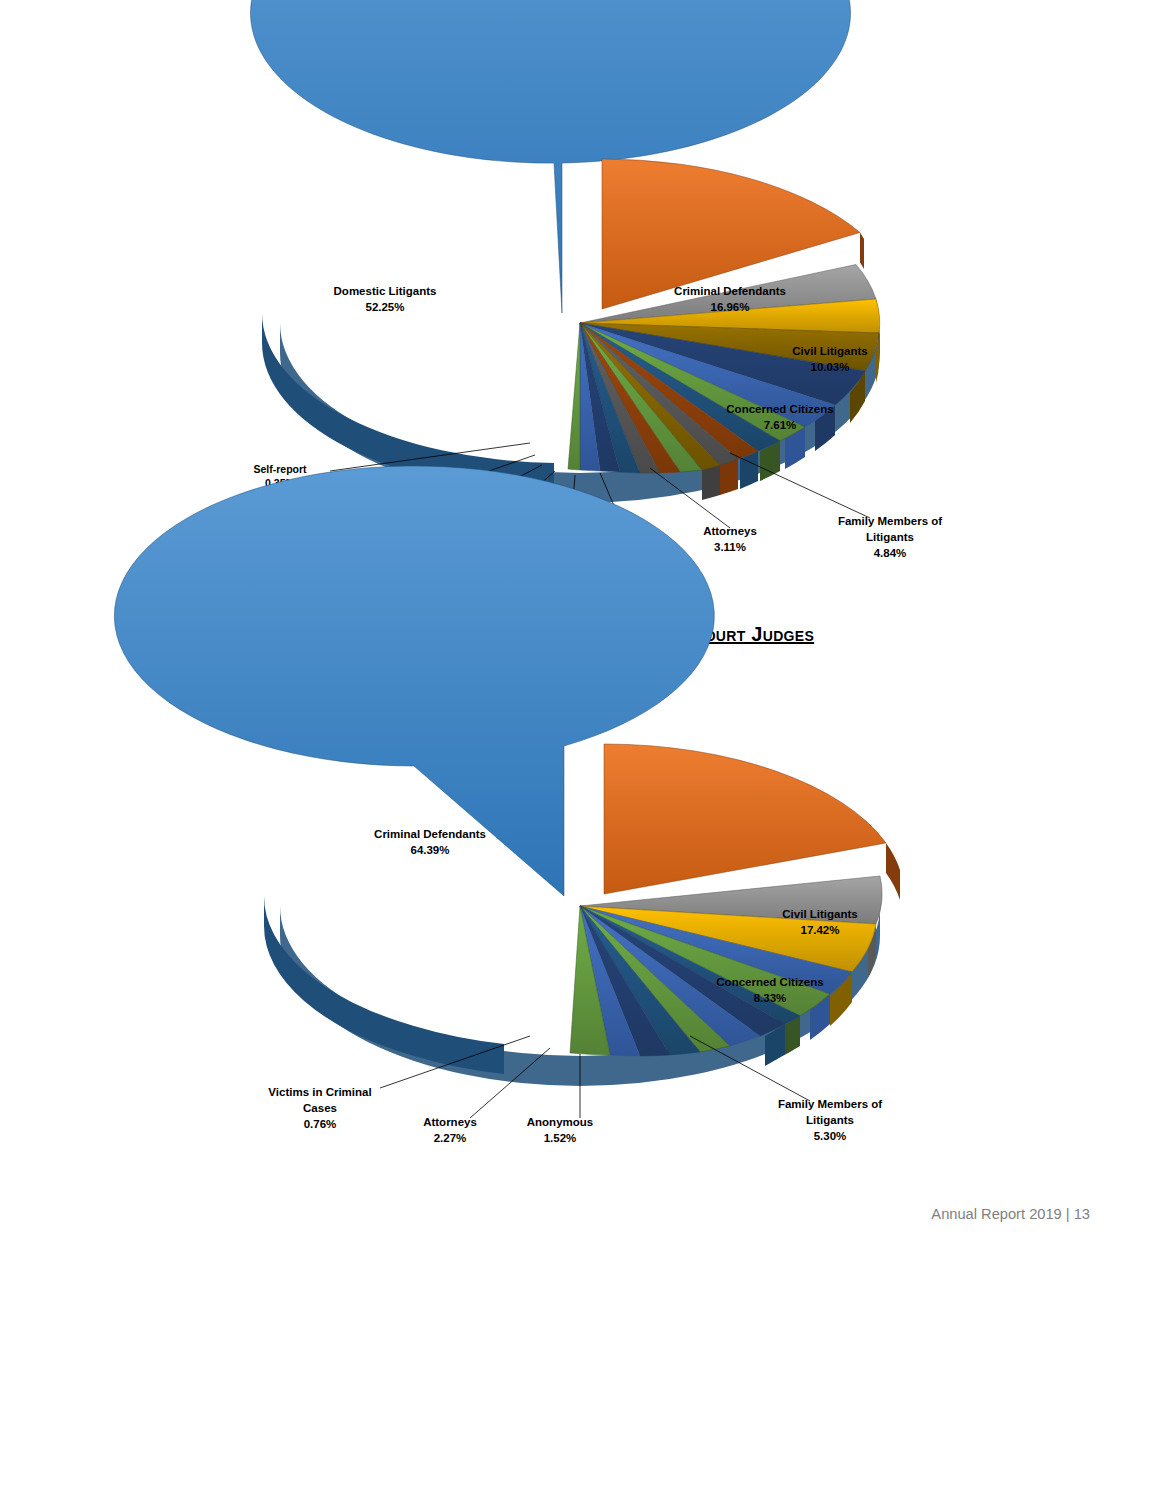Table 6: Complaints against District Court Judges
Domestic Litigants 52.25% Criminal Defendants 16.96% Civil Litigants 10.03% Concerned Citizens 7.61% Family Members of Litigants 4.84% Attorneys 3.11% Anonymous 1.73% Judges 0.69% Victims in Criminal Cases 1.04% JSC 1.04% Witnesses in a Case 0.35% Self-report 0.35%
Table 7: Complaints against Superior Court Judges
Criminal Defendants 64.39% Civil Litigants 17.42% Concerned Citizens 8.33% Family Members of Litigants 5.30% Anonymous 1.52% Attorneys 2.27% Victims in Criminal Cases 0.76%
Annual Report 2019 | 13